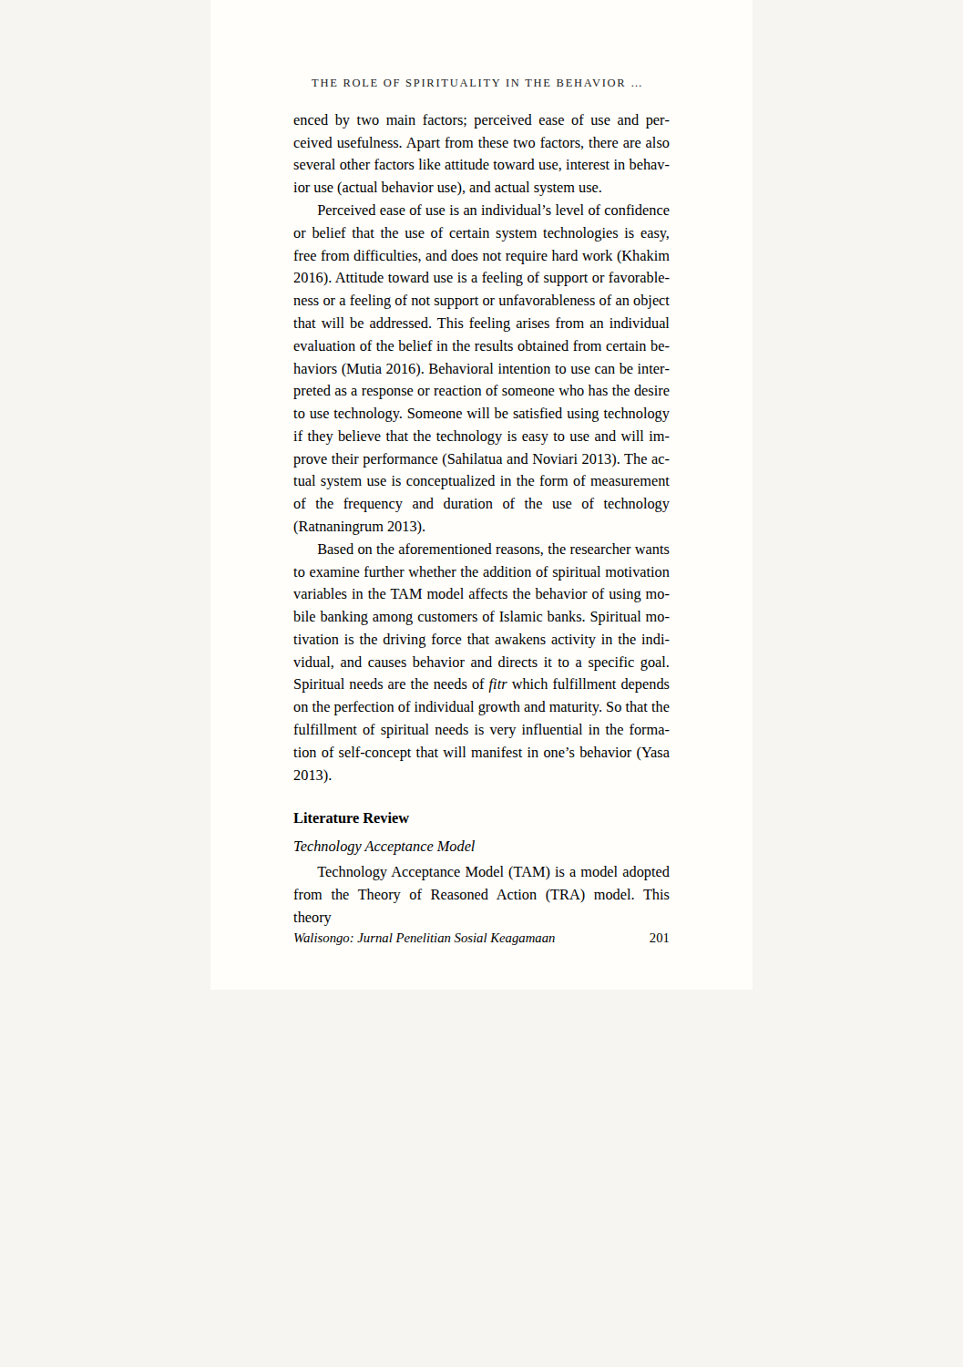The Role of Spirituality in the Behavior …
enced by two main factors; perceived ease of use and perceived usefulness. Apart from these two factors, there are also several other factors like attitude toward use, interest in behavior use (actual behavior use), and actual system use.
Perceived ease of use is an individual’s level of confidence or belief that the use of certain system technologies is easy, free from difficulties, and does not require hard work (Khakim 2016). Attitude toward use is a feeling of support or favorableness or a feeling of not support or unfavorableness of an object that will be addressed. This feeling arises from an individual evaluation of the belief in the results obtained from certain behaviors (Mutia 2016). Behavioral intention to use can be interpreted as a response or reaction of someone who has the desire to use technology. Someone will be satisfied using technology if they believe that the technology is easy to use and will improve their performance (Sahilatua and Noviari 2013). The actual system use is conceptualized in the form of measurement of the frequency and duration of the use of technology (Ratnaningrum 2013).
Based on the aforementioned reasons, the researcher wants to examine further whether the addition of spiritual motivation variables in the TAM model affects the behavior of using mobile banking among customers of Islamic banks. Spiritual motivation is the driving force that awakens activity in the individual, and causes behavior and directs it to a specific goal. Spiritual needs are the needs of fitr which fulfillment depends on the perfection of individual growth and maturity. So that the fulfillment of spiritual needs is very influential in the formation of self-concept that will manifest in one’s behavior (Yasa 2013).
Literature Review
Technology Acceptance Model
Technology Acceptance Model (TAM) is a model adopted from the Theory of Reasoned Action (TRA) model. This theory
Walisongo: Jurnal Penelitian Sosial Keagamaan 201